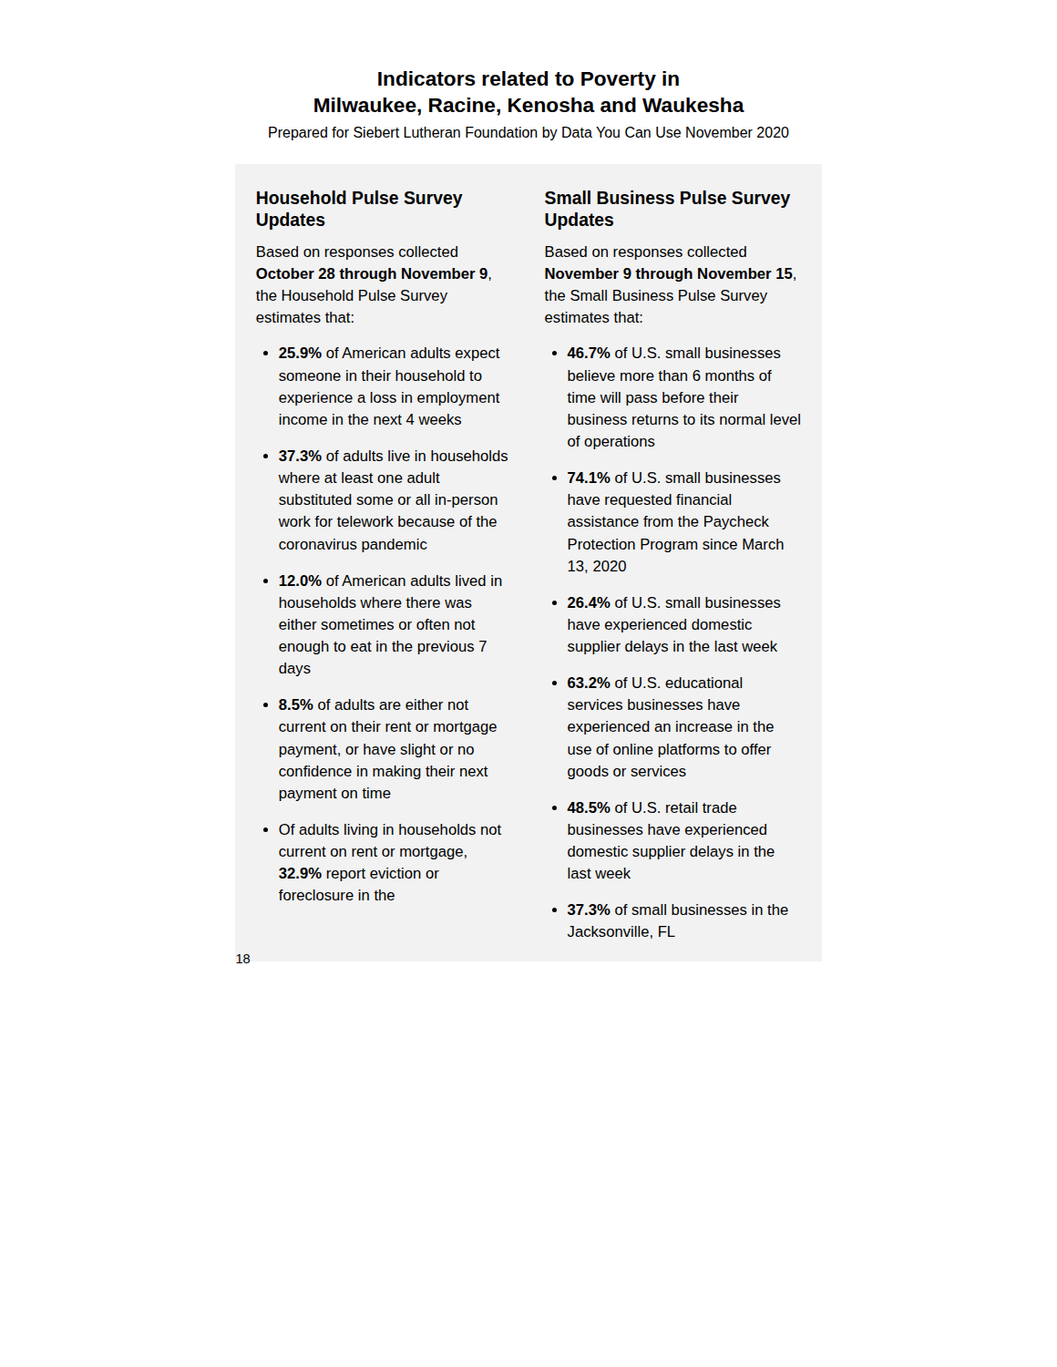Indicators related to Poverty in
Milwaukee, Racine, Kenosha and Waukesha
Prepared for Siebert Lutheran Foundation by Data You Can Use November 2020
Household Pulse Survey Updates
Based on responses collected October 28 through November 9, the Household Pulse Survey estimates that:
25.9% of American adults expect someone in their household to experience a loss in employment income in the next 4 weeks
37.3% of adults live in households where at least one adult substituted some or all in-person work for telework because of the coronavirus pandemic
12.0% of American adults lived in households where there was either sometimes or often not enough to eat in the previous 7 days
8.5% of adults are either not current on their rent or mortgage payment, or have slight or no confidence in making their next payment on time
Of adults living in households not current on rent or mortgage, 32.9% report eviction or foreclosure in the
Small Business Pulse Survey Updates
Based on responses collected November 9 through November 15, the Small Business Pulse Survey estimates that:
46.7% of U.S. small businesses believe more than 6 months of time will pass before their business returns to its normal level of operations
74.1% of U.S. small businesses have requested financial assistance from the Paycheck Protection Program since March 13, 2020
26.4% of U.S. small businesses have experienced domestic supplier delays in the last week
63.2% of U.S. educational services businesses have experienced an increase in the use of online platforms to offer goods or services
48.5% of U.S. retail trade businesses have experienced domestic supplier delays in the last week
37.3% of small businesses in the Jacksonville, FL
18